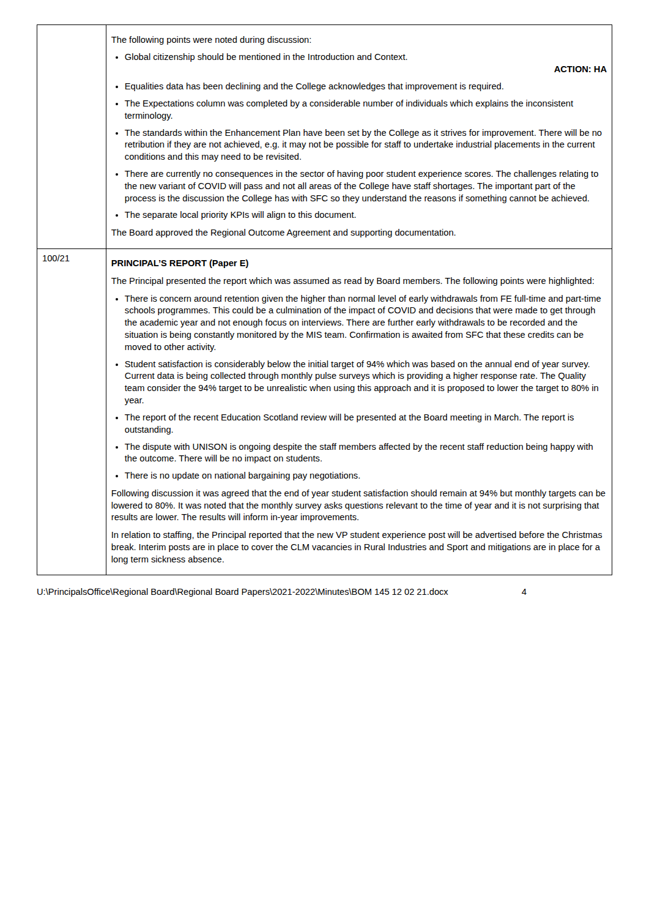| | The following points were noted during discussion: Global citizenship should be mentioned in the Introduction and Context. ACTION: HA Equalities data has been declining and the College acknowledges that improvement is required. The Expectations column was completed by a considerable number of individuals which explains the inconsistent terminology. The standards within the Enhancement Plan have been set by the College as it strives for improvement. There will be no retribution if they are not achieved, e.g. it may not be possible for staff to undertake industrial placements in the current conditions and this may need to be revisited. There are currently no consequences in the sector of having poor student experience scores. The challenges relating to the new variant of COVID will pass and not all areas of the College have staff shortages. The important part of the process is the discussion the College has with SFC so they understand the reasons if something cannot be achieved. The separate local priority KPIs will align to this document. The Board approved the Regional Outcome Agreement and supporting documentation. |
| 100/21 | PRINCIPAL’S REPORT (Paper E) The Principal presented the report which was assumed as read by Board members. The following points were highlighted: There is concern around retention given the higher than normal level of early withdrawals from FE full-time and part-time schools programmes. This could be a culmination of the impact of COVID and decisions that were made to get through the academic year and not enough focus on interviews. There are further early withdrawals to be recorded and the situation is being constantly monitored by the MIS team. Confirmation is awaited from SFC that these credits can be moved to other activity. Student satisfaction is considerably below the initial target of 94% which was based on the annual end of year survey. Current data is being collected through monthly pulse surveys which is providing a higher response rate. The Quality team consider the 94% target to be unrealistic when using this approach and it is proposed to lower the target to 80% in year. The report of the recent Education Scotland review will be presented at the Board meeting in March. The report is outstanding. The dispute with UNISON is ongoing despite the staff members affected by the recent staff reduction being happy with the outcome. There will be no impact on students. There is no update on national bargaining pay negotiations. Following discussion it was agreed that the end of year student satisfaction should remain at 94% but monthly targets can be lowered to 80%. It was noted that the monthly survey asks questions relevant to the time of year and it is not surprising that results are lower. The results will inform in-year improvements. In relation to staffing, the Principal reported that the new VP student experience post will be advertised before the Christmas break. Interim posts are in place to cover the CLM vacancies in Rural Industries and Sport and mitigations are in place for a long term sickness absence. |
U:\PrincipalsOffice\Regional Board\Regional Board Papers\2021-2022\Minutes\BOM 145 12 02 21.docx4